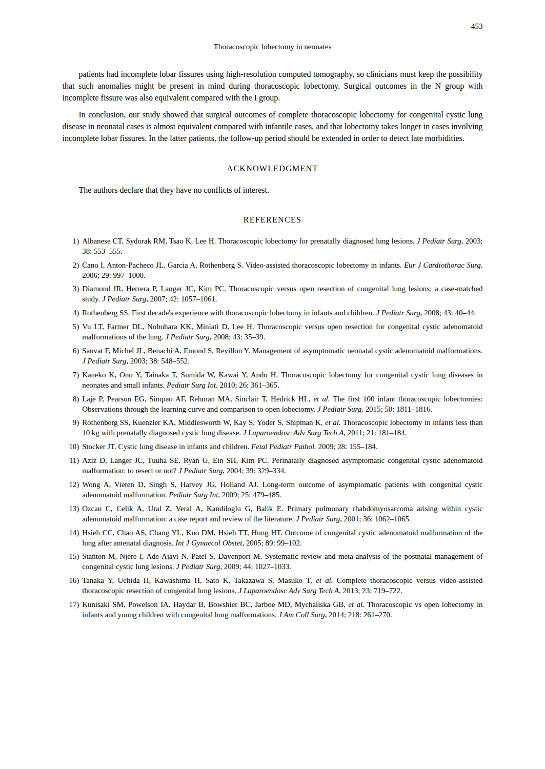453
Thoracoscopic lobectomy in neonates
patients had incomplete lobar fissures using high-resolution computed tomography, so clinicians must keep the possibility that such anomalies might be present in mind during thoracoscopic lobectomy. Surgical outcomes in the N group with incomplete fissure was also equivalent compared with the I group.
In conclusion, our study showed that surgical outcomes of complete thoracoscopic lobectomy for congenital cystic lung disease in neonatal cases is almost equivalent compared with infantile cases, and that lobectomy takes longer in cases involving incomplete lobar fissures. In the latter patients, the follow-up period should be extended in order to detect late morbidities.
ACKNOWLEDGMENT
The authors declare that they have no conflicts of interest.
REFERENCES
Albanese CT, Sydorak RM, Tsao K, Lee H. Thoracoscopic lobectomy for prenatally diagnosed lung lesions. J Pediatr Surg, 2003; 38: 553–555.
Cano I, Anton-Pacheco JL, Garcia A, Rothenberg S. Video-assisted thoracoscopic lobectomy in infants. Eur J Cardiothorac Surg, 2006; 29: 997–1000.
Diamond IR, Herrera P, Langer JC, Kim PC. Thoracoscopic versus open resection of congenital lung lesions: a case-matched study. J Pediatr Surg, 2007; 42: 1057–1061.
Rothenberg SS. First decade's experience with thoracoscopic lobectomy in infants and children. J Pediatr Surg, 2008; 43: 40–44.
Vu LT, Farmer DL, Nobuhara KK, Miniati D, Lee H. Thoracoscopic versus open resection for congenital cystic adenomatoid malformations of the lung. J Pediatr Surg, 2008; 43: 35–39.
Sauvat F, Michel JL, Benachi A, Emond S, Revillon Y. Management of asymptomatic neonatal cystic adenomatoid malformations. J Pediatr Surg, 2003; 38: 548–552.
Kaneko K, Ono Y, Tainaka T, Sumida W, Kawai Y, Ando H. Thoracoscopic lobectomy for congenital cystic lung diseases in neonates and small infants. Pediatr Surg Int. 2010; 26: 361–365.
Laje P, Pearson EG, Simpao AF, Rehman MA, Sinclair T, Hedrick HL, et al. The first 100 infant thoracoscopic lobectomies: Observations through the learning curve and comparison to open lobectomy. J Pediatr Surg, 2015; 50: 1811–1816.
Rothenberg SS, Kuenzler KA, Middlesworth W, Kay S, Yoder S, Shipman K, et al. Thoracoscopic lobectomy in infants less than 10 kg with prenatally diagnosed cystic lung disease. J Laparoendosc Adv Surg Tech A, 2011; 21: 181–184.
Stocker JT. Cystic lung disease in infants and children. Fetal Pediatr Pathol. 2009; 28: 155–184.
Aziz D, Langer JC, Tuuha SE, Ryan G, Ein SH, Kim PC. Perinatally diagnosed asymptomatic congenital cystic adenomatoid malformation: to resect or not? J Pediatr Surg, 2004; 39: 329–334.
Wong A, Vieten D, Singh S, Harvey JG, Holland AJ. Long-term outcome of asymptomatic patients with congenital cystic adenomatoid malformation. Pediatr Surg Int, 2009; 25: 479–485.
Ozcan C, Celik A, Ural Z, Veral A, Kandiloglu G, Balik E. Primary pulmonary rhabdomyosarcoma arising within cystic adenomatoid malformation: a case report and review of the literature. J Pediatr Surg, 2001; 36: 1062–1065.
Hsieh CC, Chao AS, Chang YL, Kuo DM, Hsieh TT, Hung HT. Outcome of congenital cystic adenomatoid malformation of the lung after antenatal diagnosis. Int J Gynaecol Obstet, 2005; 89: 99–102.
Stanton M, Njere I, Ade-Ajayi N, Patel S, Davenport M. Systematic review and meta-analysis of the postnatal management of congenital cystic lung lesions. J Pediatr Surg, 2009; 44: 1027–1033.
Tanaka Y, Uchida H, Kawashima H, Sato K, Takazawa S, Masuko T, et al. Complete thoracoscopic versus video-assisted thoracoscopic resection of congenital lung lesions. J Laparoendosc Adv Surg Tech A, 2013; 23: 719–722.
Kunisaki SM, Powelson IA, Haydar B, Bowshier BC, Jarboe MD, Mychaliska GB, et al. Thoracoscopic vs open lobectomy in infants and young children with congenital lung malformations. J Am Coll Surg, 2014; 218: 261–270.